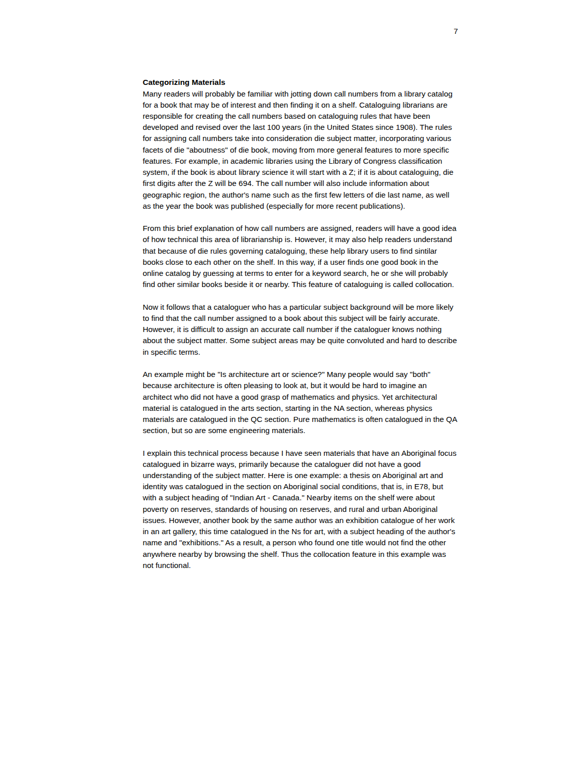7
Categorizing Materials
Many readers will probably be familiar with jotting down call numbers from a library catalog for a book that may be of interest and then finding it on a shelf. Cataloguing librarians are responsible for creating the call numbers based on cataloguing rules that have been developed and revised over the last 100 years (in the United States since 1908). The rules for assigning call numbers take into consideration die subject matter, incorporating various facets of die "aboutness" of die book, moving from more general features to more specific features. For example, in academic libraries using the Library of Congress classification system, if the book is about library science it will start with a Z; if it is about cataloguing, die first digits after the Z will be 694. The call number will also include information about geographic region, the author's name such as the first few letters of die last name, as well as the year the book was published (especially for more recent publications).
From this brief explanation of how call numbers are assigned, readers will have a good idea of how technical this area of librarianship is. However, it may also help readers understand that because of die rules governing cataloguing, these help library users to find sintilar books close to each other on the shelf. In this way, if a user finds one good book in the online catalog by guessing at terms to enter for a keyword search, he or she will probably find other similar books beside it or nearby. This feature of cataloguing is called collocation.
Now it follows that a cataloguer who has a particular subject background will be more likely to find that the call number assigned to a book about this subject will be fairly accurate. However, it is difficult to assign an accurate call number if the cataloguer knows nothing about the subject matter. Some subject areas may be quite convoluted and hard to describe in specific terms.
An example might be "Is architecture art or science?" Many people would say "both" because architecture is often pleasing to look at, but it would be hard to imagine an architect who did not have a good grasp of mathematics and physics. Yet architectural material is catalogued in the arts section, starting in the NA section, whereas physics materials are catalogued in the QC section. Pure mathematics is often catalogued in the QA section, but so are some engineering materials.
I explain this technical process because I have seen materials that have an Aboriginal focus catalogued in bizarre ways, primarily because the cataloguer did not have a good understanding of the subject matter. Here is one example: a thesis on Aboriginal art and identity was catalogued in the section on Aboriginal social conditions, that is, in E78, but with a subject heading of "Indian Art - Canada." Nearby items on the shelf were about poverty on reserves, standards of housing on reserves, and rural and urban Aboriginal issues. However, another book by the same author was an exhibition catalogue of her work in an art gallery, this time catalogued in the Ns for art, with a subject heading of the author's name and "exhibitions." As a result, a person who found one title would not find the other anywhere nearby by browsing the shelf. Thus the collocation feature in this example was not functional.